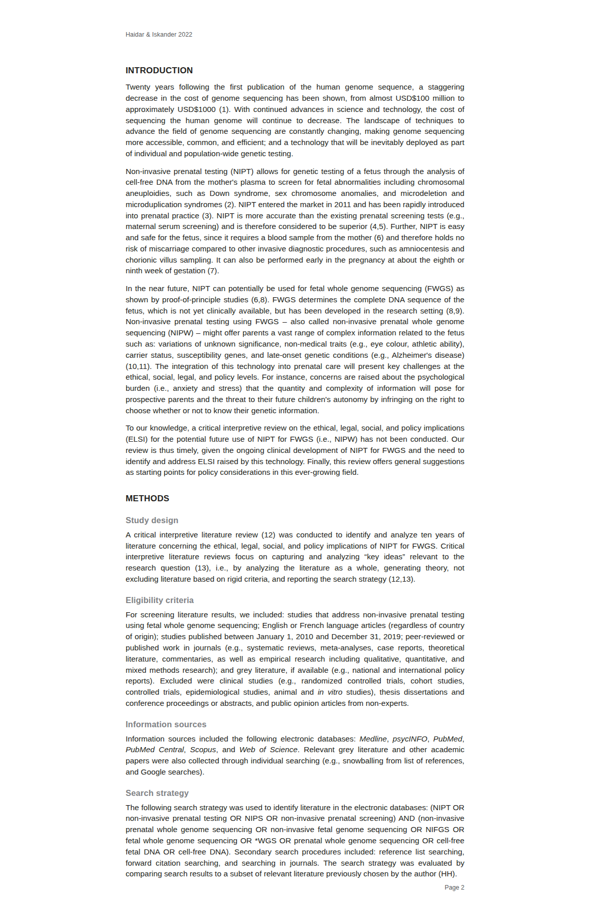Haidar & Iskander 2022
INTRODUCTION
Twenty years following the first publication of the human genome sequence, a staggering decrease in the cost of genome sequencing has been shown, from almost USD$100 million to approximately USD$1000 (1). With continued advances in science and technology, the cost of sequencing the human genome will continue to decrease. The landscape of techniques to advance the field of genome sequencing are constantly changing, making genome sequencing more accessible, common, and efficient; and a technology that will be inevitably deployed as part of individual and population-wide genetic testing.
Non-invasive prenatal testing (NIPT) allows for genetic testing of a fetus through the analysis of cell-free DNA from the mother's plasma to screen for fetal abnormalities including chromosomal aneuploidies, such as Down syndrome, sex chromosome anomalies, and microdeletion and microduplication syndromes (2). NIPT entered the market in 2011 and has been rapidly introduced into prenatal practice (3). NIPT is more accurate than the existing prenatal screening tests (e.g., maternal serum screening) and is therefore considered to be superior (4,5). Further, NIPT is easy and safe for the fetus, since it requires a blood sample from the mother (6) and therefore holds no risk of miscarriage compared to other invasive diagnostic procedures, such as amniocentesis and chorionic villus sampling. It can also be performed early in the pregnancy at about the eighth or ninth week of gestation (7).
In the near future, NIPT can potentially be used for fetal whole genome sequencing (FWGS) as shown by proof-of-principle studies (6,8). FWGS determines the complete DNA sequence of the fetus, which is not yet clinically available, but has been developed in the research setting (8,9). Non-invasive prenatal testing using FWGS – also called non-invasive prenatal whole genome sequencing (NIPW) – might offer parents a vast range of complex information related to the fetus such as: variations of unknown significance, non-medical traits (e.g., eye colour, athletic ability), carrier status, susceptibility genes, and late-onset genetic conditions (e.g., Alzheimer's disease) (10,11). The integration of this technology into prenatal care will present key challenges at the ethical, social, legal, and policy levels. For instance, concerns are raised about the psychological burden (i.e., anxiety and stress) that the quantity and complexity of information will pose for prospective parents and the threat to their future children's autonomy by infringing on the right to choose whether or not to know their genetic information.
To our knowledge, a critical interpretive review on the ethical, legal, social, and policy implications (ELSI) for the potential future use of NIPT for FWGS (i.e., NIPW) has not been conducted. Our review is thus timely, given the ongoing clinical development of NIPT for FWGS and the need to identify and address ELSI raised by this technology. Finally, this review offers general suggestions as starting points for policy considerations in this ever-growing field.
METHODS
Study design
A critical interpretive literature review (12) was conducted to identify and analyze ten years of literature concerning the ethical, legal, social, and policy implications of NIPT for FWGS. Critical interpretive literature reviews focus on capturing and analyzing “key ideas” relevant to the research question (13), i.e., by analyzing the literature as a whole, generating theory, not excluding literature based on rigid criteria, and reporting the search strategy (12,13).
Eligibility criteria
For screening literature results, we included: studies that address non-invasive prenatal testing using fetal whole genome sequencing; English or French language articles (regardless of country of origin); studies published between January 1, 2010 and December 31, 2019; peer-reviewed or published work in journals (e.g., systematic reviews, meta-analyses, case reports, theoretical literature, commentaries, as well as empirical research including qualitative, quantitative, and mixed methods research); and grey literature, if available (e.g., national and international policy reports). Excluded were clinical studies (e.g., randomized controlled trials, cohort studies, controlled trials, epidemiological studies, animal and in vitro studies), thesis dissertations and conference proceedings or abstracts, and public opinion articles from non-experts.
Information sources
Information sources included the following electronic databases: Medline, psycINFO, PubMed, PubMed Central, Scopus, and Web of Science. Relevant grey literature and other academic papers were also collected through individual searching (e.g., snowballing from list of references, and Google searches).
Search strategy
The following search strategy was used to identify literature in the electronic databases: (NIPT OR non-invasive prenatal testing OR NIPS OR non-invasive prenatal screening) AND (non-invasive prenatal whole genome sequencing OR non-invasive fetal genome sequencing OR NIFGS OR fetal whole genome sequencing OR *WGS OR prenatal whole genome sequencing OR cell-free fetal DNA OR cell-free DNA). Secondary search procedures included: reference list searching, forward citation searching, and searching in journals. The search strategy was evaluated by comparing search results to a subset of relevant literature previously chosen by the author (HH).
Page 2